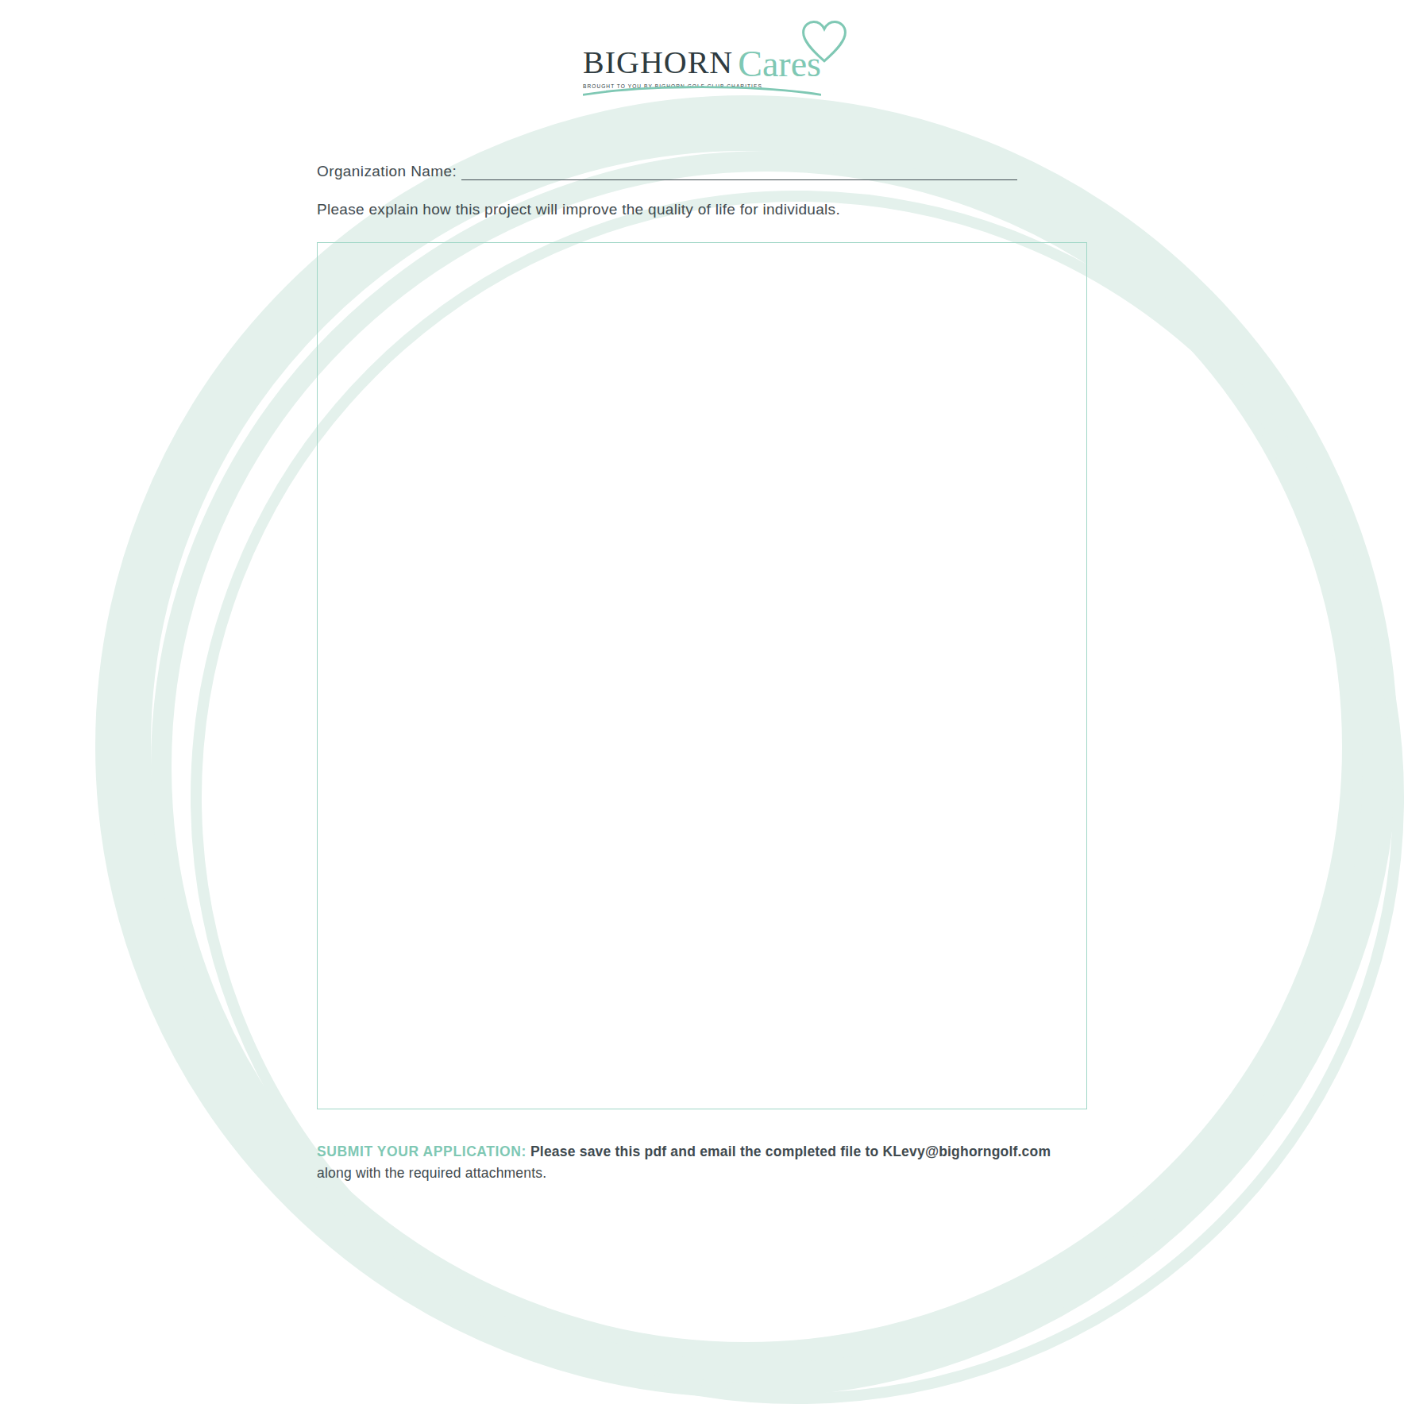BIGHORN Cares
Brought to you by BIGHORN Golf Club Charities
Organization Name:
Please explain how this project will improve the quality of life for individuals.
SUBMIT YOUR APPLICATION: Please save this pdf and email the completed file to KLevy@bighorngolf.com along with the required attachments.